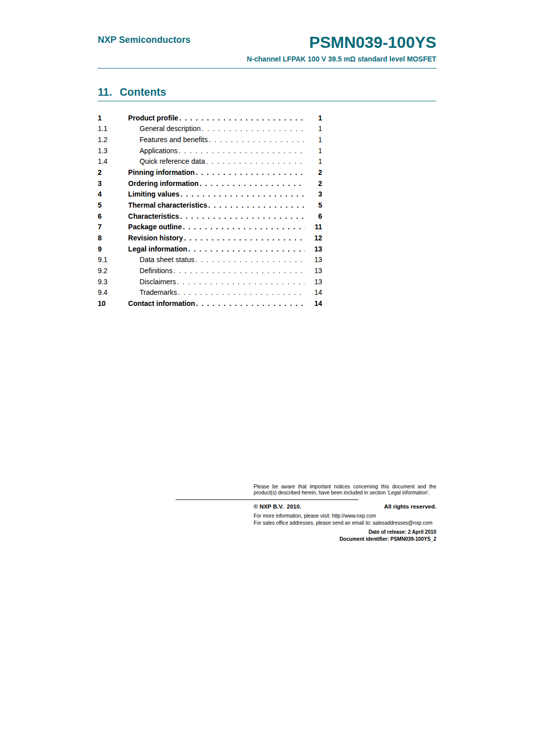NXP Semiconductors
PSMN039-100YS
N-channel LFPAK 100 V 39.5 mΩ standard level MOSFET
11. Contents
| 1 | Product profile . . . . . . . . . . . . . . . . . . . . . . . . . . . . . . | 1 |
| 1.1 | General description . . . . . . . . . . . . . . . . . . . . . . | 1 |
| 1.2 | Features and benefits . . . . . . . . . . . . . . . . . . . . . | 1 |
| 1.3 | Applications . . . . . . . . . . . . . . . . . . . . . . . . . . . . . | 1 |
| 1.4 | Quick reference data . . . . . . . . . . . . . . . . . . . . . | 1 |
| 2 | Pinning information . . . . . . . . . . . . . . . . . . . . . . . | 2 |
| 3 | Ordering information . . . . . . . . . . . . . . . . . . . . . . | 2 |
| 4 | Limiting values . . . . . . . . . . . . . . . . . . . . . . . . . . . | 3 |
| 5 | Thermal characteristics . . . . . . . . . . . . . . . . . . . | 5 |
| 6 | Characteristics . . . . . . . . . . . . . . . . . . . . . . . . . . . | 6 |
| 7 | Package outline . . . . . . . . . . . . . . . . . . . . . . . . . . | 11 |
| 8 | Revision history . . . . . . . . . . . . . . . . . . . . . . . . . . | 12 |
| 9 | Legal information . . . . . . . . . . . . . . . . . . . . . . . . . | 13 |
| 9.1 | Data sheet status . . . . . . . . . . . . . . . . . . . . . . . | 13 |
| 9.2 | Definitions . . . . . . . . . . . . . . . . . . . . . . . . . . . . . | 13 |
| 9.3 | Disclaimers . . . . . . . . . . . . . . . . . . . . . . . . . . . . | 13 |
| 9.4 | Trademarks . . . . . . . . . . . . . . . . . . . . . . . . . . . . | 14 |
| 10 | Contact information . . . . . . . . . . . . . . . . . . . . . . | 14 |
Please be aware that important notices concerning this document and the product(s) described herein, have been included in section ‘Legal information’.
© NXP B.V. 2010. All rights reserved.
For more information, please visit: http://www.nxp.com
For sales office addresses, please send an email to: salesaddresses@nxp.com
Date of release: 2 April 2010
Document identifier: PSMN039-100YS_2